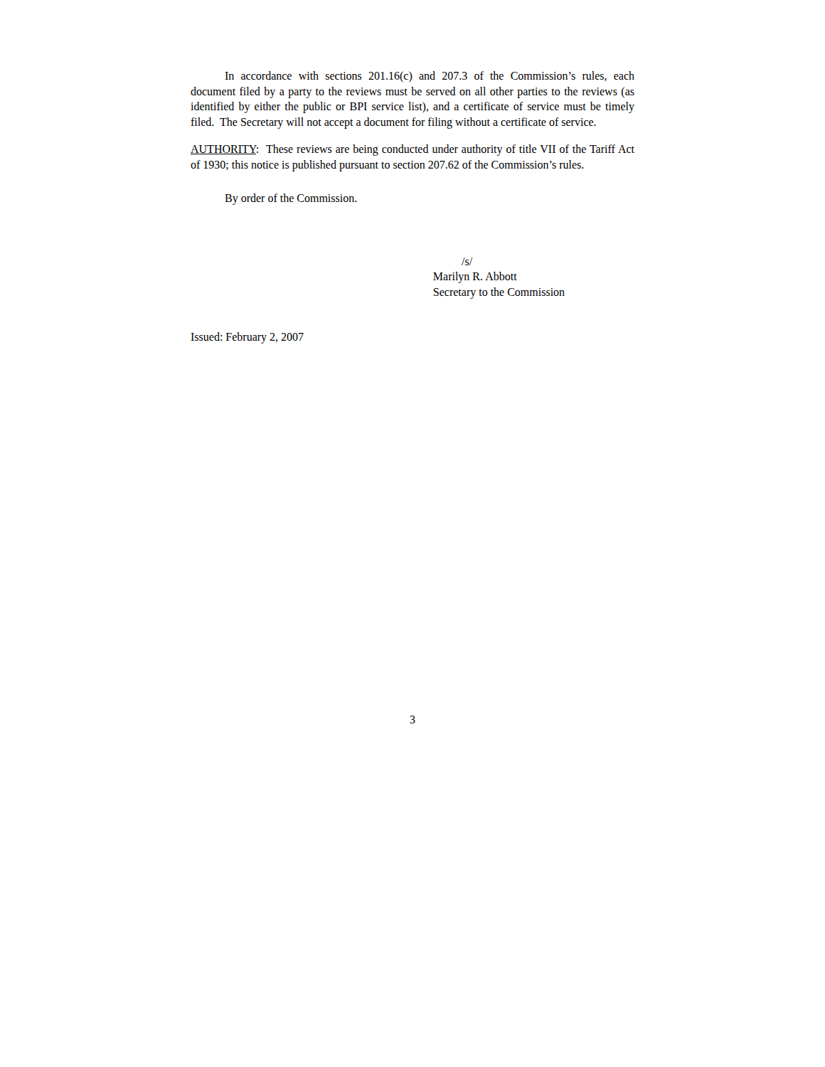In accordance with sections 201.16(c) and 207.3 of the Commission’s rules, each document filed by a party to the reviews must be served on all other parties to the reviews (as identified by either the public or BPI service list), and a certificate of service must be timely filed. The Secretary will not accept a document for filing without a certificate of service.
AUTHORITY: These reviews are being conducted under authority of title VII of the Tariff Act of 1930; this notice is published pursuant to section 207.62 of the Commission’s rules.
By order of the Commission.
/s/
Marilyn R. Abbott
Secretary to the Commission
Issued: February 2, 2007
3